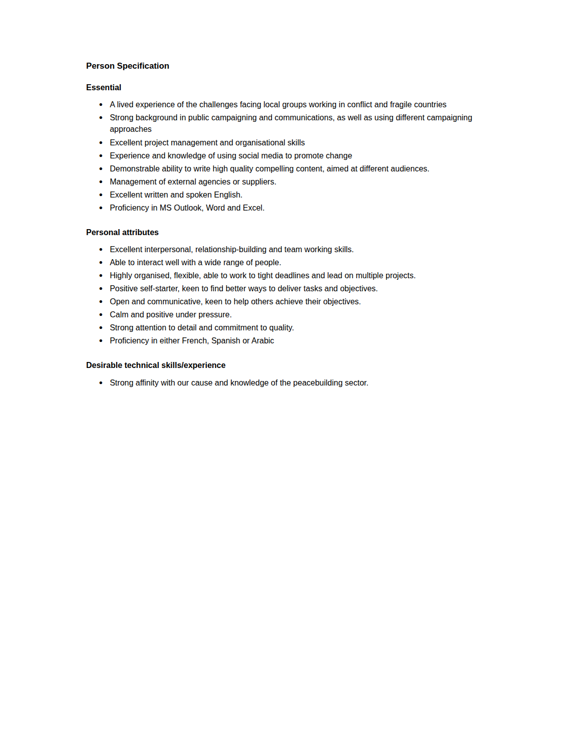Person Specification
Essential
A lived experience of the challenges facing local groups working in conflict and fragile countries
Strong background in public campaigning and communications, as well as using different campaigning approaches
Excellent project management and organisational skills
Experience and knowledge of using social media to promote change
Demonstrable ability to write high quality compelling content, aimed at different audiences.
Management of external agencies or suppliers.
Excellent written and spoken English.
Proficiency in MS Outlook, Word and Excel.
Personal attributes
Excellent interpersonal, relationship-building and team working skills.
Able to interact well with a wide range of people.
Highly organised, flexible, able to work to tight deadlines and lead on multiple projects.
Positive self-starter, keen to find better ways to deliver tasks and objectives.
Open and communicative, keen to help others achieve their objectives.
Calm and positive under pressure.
Strong attention to detail and commitment to quality.
Proficiency in either French, Spanish or Arabic
Desirable technical skills/experience
Strong affinity with our cause and knowledge of the peacebuilding sector.